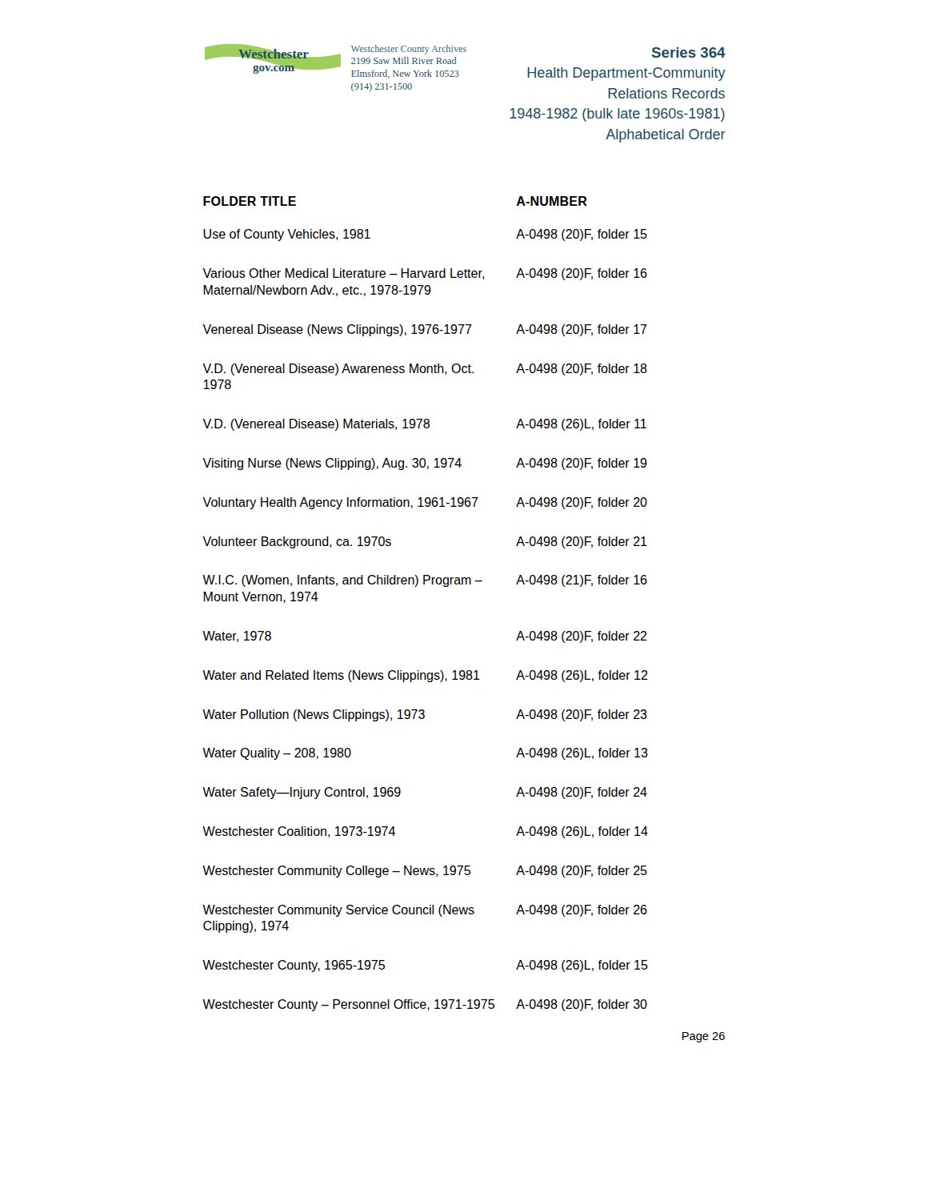Westchester gov.com
Westchester County Archives
2199 Saw Mill River Road
Elmsford, New York 10523
(914) 231-1500
Series 364
Health Department-Community Relations Records
1948-1982 (bulk late 1960s-1981)
Alphabetical Order
FOLDER TITLE
A-NUMBER
| Use of County Vehicles, 1981 | A-0498 (20)F, folder 15 |
| Various Other Medical Literature – Harvard Letter, Maternal/Newborn Adv., etc., 1978-1979 | A-0498 (20)F, folder 16 |
| Venereal Disease (News Clippings), 1976-1977 | A-0498 (20)F, folder 17 |
| V.D. (Venereal Disease) Awareness Month, Oct. 1978 | A-0498 (20)F, folder 18 |
| V.D. (Venereal Disease) Materials, 1978 | A-0498 (26)L, folder 11 |
| Visiting Nurse (News Clipping), Aug. 30, 1974 | A-0498 (20)F, folder 19 |
| Voluntary Health Agency Information, 1961-1967 | A-0498 (20)F, folder 20 |
| Volunteer Background, ca. 1970s | A-0498 (20)F, folder 21 |
| W.I.C. (Women, Infants, and Children) Program – Mount Vernon, 1974 | A-0498 (21)F, folder 16 |
| Water, 1978 | A-0498 (20)F, folder 22 |
| Water and Related Items (News Clippings), 1981 | A-0498 (26)L, folder 12 |
| Water Pollution (News Clippings), 1973 | A-0498 (20)F, folder 23 |
| Water Quality – 208, 1980 | A-0498 (26)L, folder 13 |
| Water Safety—Injury Control, 1969 | A-0498 (20)F, folder 24 |
| Westchester Coalition, 1973-1974 | A-0498 (26)L, folder 14 |
| Westchester Community College – News, 1975 | A-0498 (20)F, folder 25 |
| Westchester Community Service Council (News Clipping), 1974 | A-0498 (20)F, folder 26 |
| Westchester County, 1965-1975 | A-0498 (26)L, folder 15 |
| Westchester County – Personnel Office, 1971-1975 | A-0498 (20)F, folder 30 |
Page 26